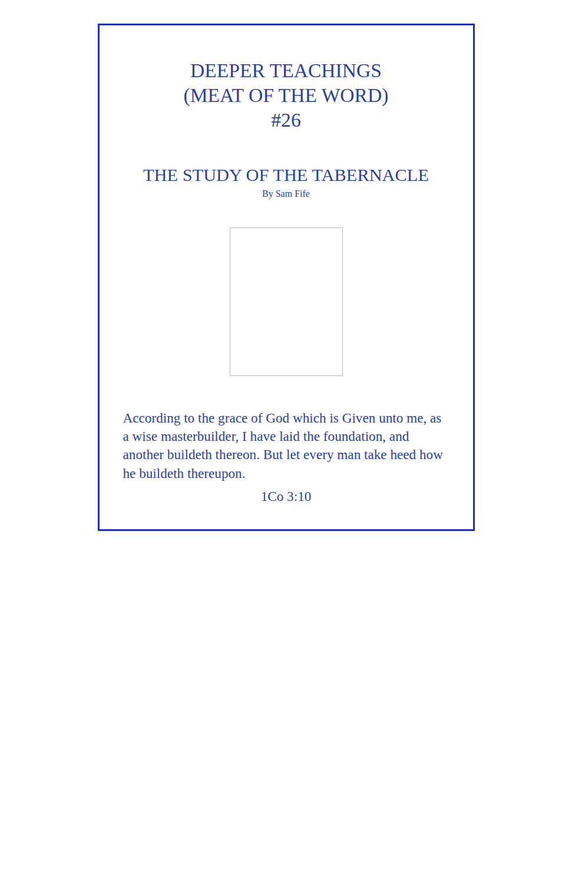DEEPER TEACHINGS
(MEAT OF THE WORD)
#26
THE STUDY OF THE TABERNACLE
By Sam Fife
According to the grace of God which is Given unto me, as a wise masterbuilder, I have laid the foundation, and another buildeth thereon. But let every man take heed how he buildeth thereupon.
1Co 3:10